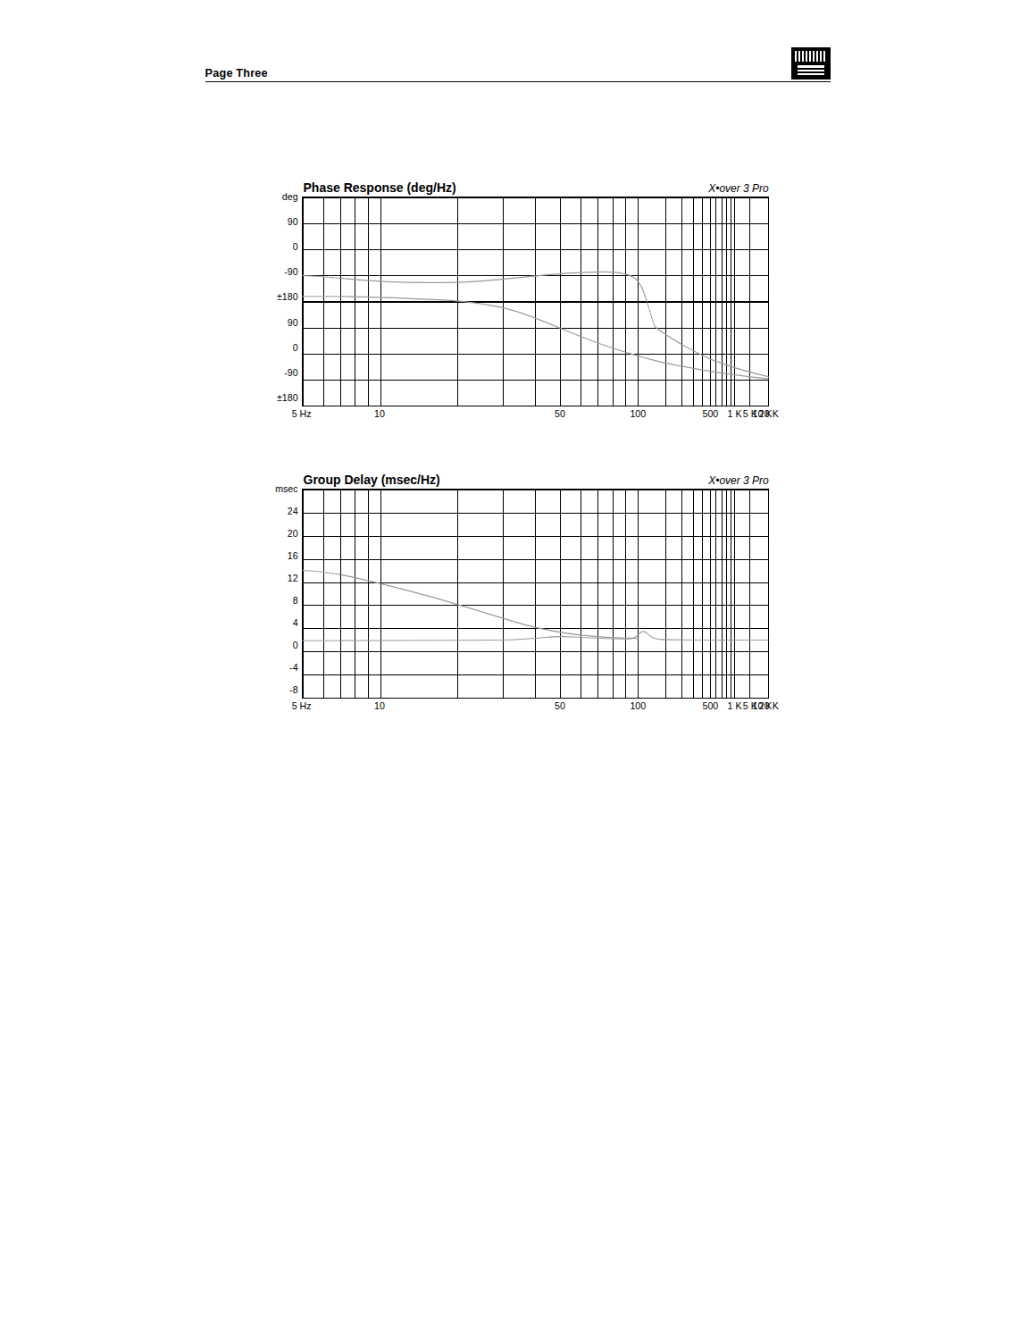Page Three
Phase Response (deg/Hz)
X•over 3 Pro
deg 90 0 -90 ±180 90 0 -90 ±180
5 Hz 10 50 100 500 1 K 5 K 10 K 20 K
Group Delay (msec/Hz)
X•over 3 Pro
msec 24 20 16 12 8 4 0 -4 -8
5 Hz 10 50 100 500 1 K 5 K 10 K 20 K